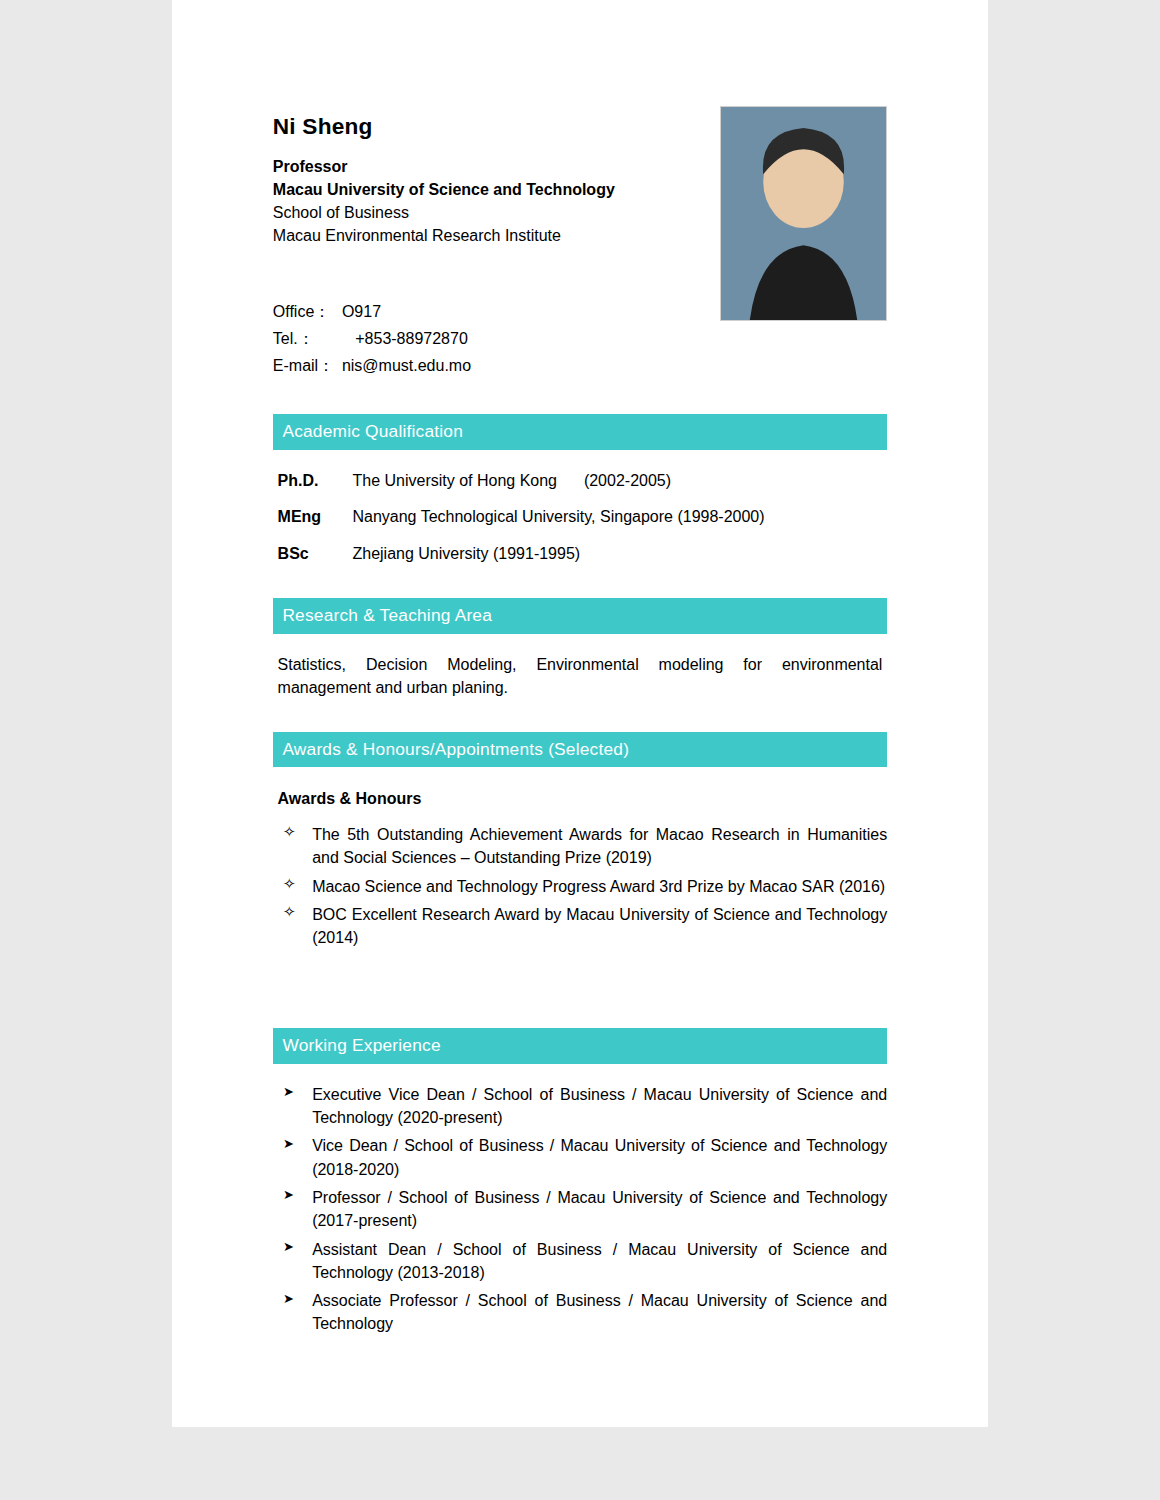Ni Sheng
Professor
Macau University of Science and Technology
School of Business
Macau Environmental Research Institute
Office：O917
Tel.： +853-88972870
E-mail：nis@must.edu.mo
Academic Qualification
Ph.D.
The University of Hong Kong(2002-2005)
MEng
Nanyang Technological University, Singapore (1998-2000)
BSc
Zhejiang University (1991-1995)
Research & Teaching Area
Statistics, Decision Modeling, Environmental modeling for environmental management and urban planing.
Awards & Honours/Appointments (Selected)
Awards & Honours
The 5th Outstanding Achievement Awards for Macao Research in Humanities and Social Sciences – Outstanding Prize (2019)
Macao Science and Technology Progress Award 3rd Prize by Macao SAR (2016)
BOC Excellent Research Award by Macau University of Science and Technology (2014)
Working Experience
Executive Vice Dean / School of Business / Macau University of Science and Technology (2020-present)
Vice Dean / School of Business / Macau University of Science and Technology (2018-2020)
Professor / School of Business / Macau University of Science and Technology (2017-present)
Assistant Dean / School of Business / Macau University of Science and Technology (2013-2018)
Associate Professor / School of Business / Macau University of Science and Technology